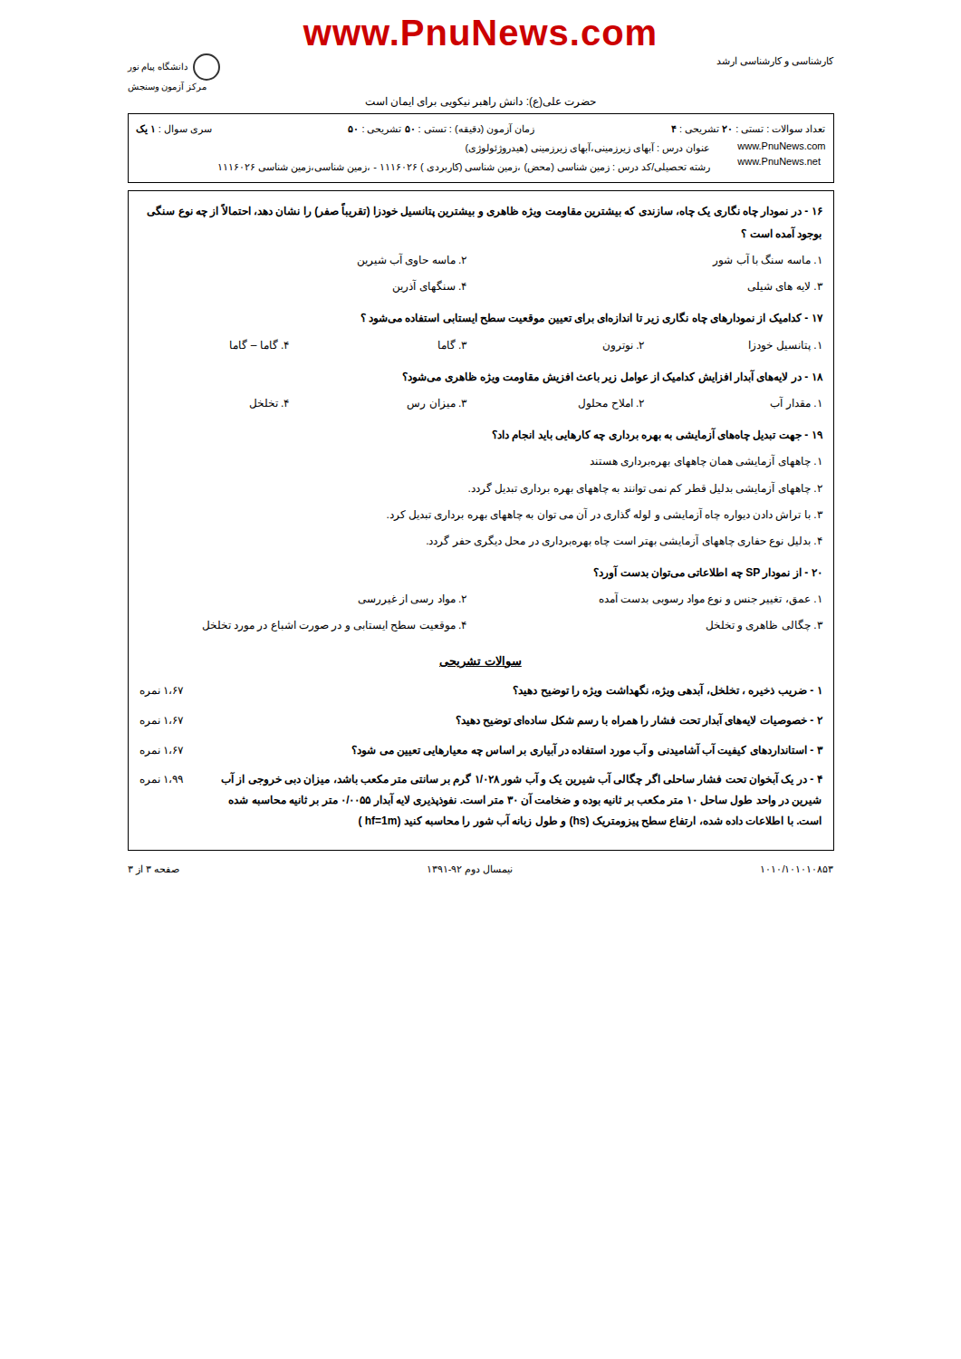www.PnuNews.com
کارشناسی و کارشناسی ارشد
دانشگاه پیام نور
مرکز آزمون وسنجش
حضرت علی(ع): دانش راهبر نیکویی برای ایمان است
تعداد سوالات : تستی : ۲۰ تشریحی : ۴
زمان آزمون (دقیقه) : تستی : ۵۰ تشریحی : ۵۰
سری سوال : ۱ یک
www.PnuNews.com
www.PnuNews.net
عنوان درس : آبهای زیرزمینی،آبهای زیرزمینی (هیدروژئولوژی)
رشته تحصیلی/کد درس : زمین شناسی (محض) ،زمین شناسی (کاربردی ) ۱۱۱۶۰۲۶ - ،زمین شناسی،زمین شناسی ۱۱۱۶۰۲۶
۱۶ - در نمودار چاه نگاری یک چاه، سازندی که بیشترین مقاومت ویژه ظاهری و بیشترین پتانسیل خودزا (تقریباً صفر) را نشان دهد، احتمالاً از چه نوع سنگی بوجود آمده است ؟
۱. ماسه سنگ با آب شور
۲. ماسه حاوی آب شیرین
۳. لایه های شیلی
۴. سنگهای آذرین
۱۷ - کدامیک از نمودارهای چاه نگاری زیر تا اندازه‌ای برای تعیین موقعیت سطح ایستابی استفاده می‌شود ؟
۱. پتانسیل خودزا
۲. نوترون
۳. گاما
۴. گاما – گاما
۱۸ - در لایه‌های آبدار افزایش کدامیک از عوامل زیر باعث افزیش مقاومت ویژه ظاهری می‌شود؟
۱. مقدار آب
۲. املاح محلول
۳. میزان رس
۴. تخلخل
۱۹ - جهت تبدیل چاه‌های آزمایشی به بهره برداری چه کارهایی باید انجام داد؟
۱. چاههای آزمایشی همان چاههای بهره‌برداری هستند
۲. چاههای آزمایشی بدلیل قطر کم نمی توانند به چاههای بهره برداری تبدیل گردد.
۳. با تراش دادن دیواره چاه آزمایشی و لوله گذاری در آن می توان به چاههای بهره برداری تبدیل کرد.
۴. بدلیل نوع حفاری چاههای آزمایشی بهتر است چاه بهره‌برداری در محل دیگری حفر گردد.
۲۰ - از نمودار SP چه اطلاعاتی می‌توان بدست آورد؟
۱. عمق، تغییر جنس و نوع مواد رسوبی بدست آمده
۲. مواد رسی از غیررسی
۳. چگالی ظاهری و تخلخل
۴. موقعیت سطح ایستابی و در صورت اشباع در مورد تخلخل
سوالات تشریحی
۱ - ضریب ذخیره ، تخلخل، آبدهی ویژه، نگهداشت ویژه را توضیح دهید؟
۱،۶۷ نمره
۲ - خصوصیات لایه‌های آبدار تحت فشار را همراه با رسم شکل ساده‌ای توضیح دهید؟
۱،۶۷ نمره
۳ - استانداردهای کیفیت آب آشامیدنی و آب مورد استفاده در آبیاری بر اساس چه معیارهایی تعیین می شود؟
۱،۶۷ نمره
۴ - در یک آبخوان تحت فشار ساحلی اگر چگالی آب شیرین یک و آب شور ۱/۰۲۸ گرم بر سانتی متر مکعب باشد، میزان دبی خروجی از آب شیرین در واحد طول ساحل ۱۰ متر مکعب بر ثانیه بوده و ضخامت آن ۳۰ متر است. نفوذپذیری لایه آبدار ۰/۰۰۵۵ متر بر ثانیه محاسبه شده است. با اطلاعات داده شده، ارتفاع سطح پیزومتریک (hs) و طول زبانه آب شور را محاسبه کنید (hf=1m )
۱،۹۹ نمره
۱۰۱۰/۱۰۱۰۱۰۸۵۳
نیمسال دوم ۹۲-۱۳۹۱
صفحه ۳ از ۳